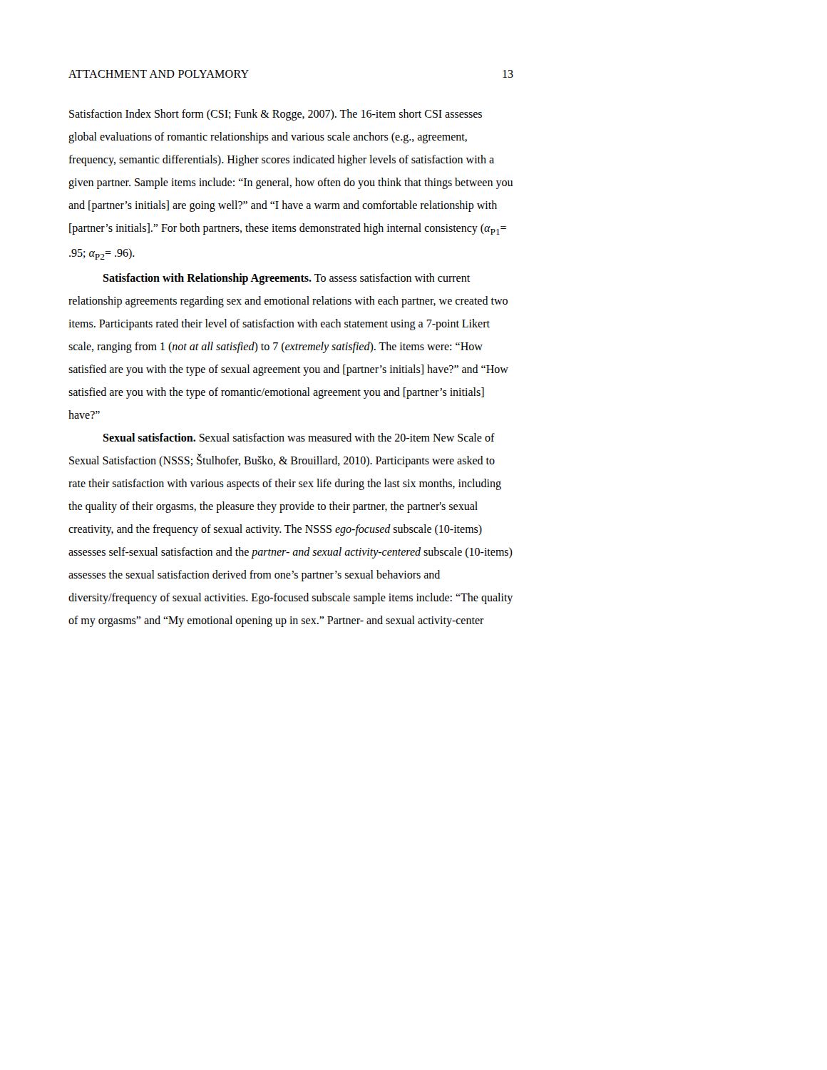Attachment and Polyamory 13
Satisfaction Index Short form (CSI; Funk & Rogge, 2007). The 16-item short CSI assesses global evaluations of romantic relationships and various scale anchors (e.g., agreement, frequency, semantic differentials). Higher scores indicated higher levels of satisfaction with a given partner. Sample items include: “In general, how often do you think that things between you and [partner’s initials] are going well?” and “I have a warm and comfortable relationship with [partner’s initials].” For both partners, these items demonstrated high internal consistency (αP1= .95; αP2= .96).
Satisfaction with Relationship Agreements. To assess satisfaction with current relationship agreements regarding sex and emotional relations with each partner, we created two items. Participants rated their level of satisfaction with each statement using a 7-point Likert scale, ranging from 1 (not at all satisfied) to 7 (extremely satisfied). The items were: “How satisfied are you with the type of sexual agreement you and [partner’s initials] have?” and “How satisfied are you with the type of romantic/emotional agreement you and [partner’s initials] have?”
Sexual satisfaction. Sexual satisfaction was measured with the 20-item New Scale of Sexual Satisfaction (NSSS; Štulhofer, Buško, & Brouillard, 2010). Participants were asked to rate their satisfaction with various aspects of their sex life during the last six months, including the quality of their orgasms, the pleasure they provide to their partner, the partner's sexual creativity, and the frequency of sexual activity. The NSSS ego-focused subscale (10-items) assesses self-sexual satisfaction and the partner- and sexual activity-centered subscale (10-items) assesses the sexual satisfaction derived from one’s partner’s sexual behaviors and diversity/frequency of sexual activities. Ego-focused subscale sample items include: “The quality of my orgasms” and “My emotional opening up in sex.” Partner- and sexual activity-center